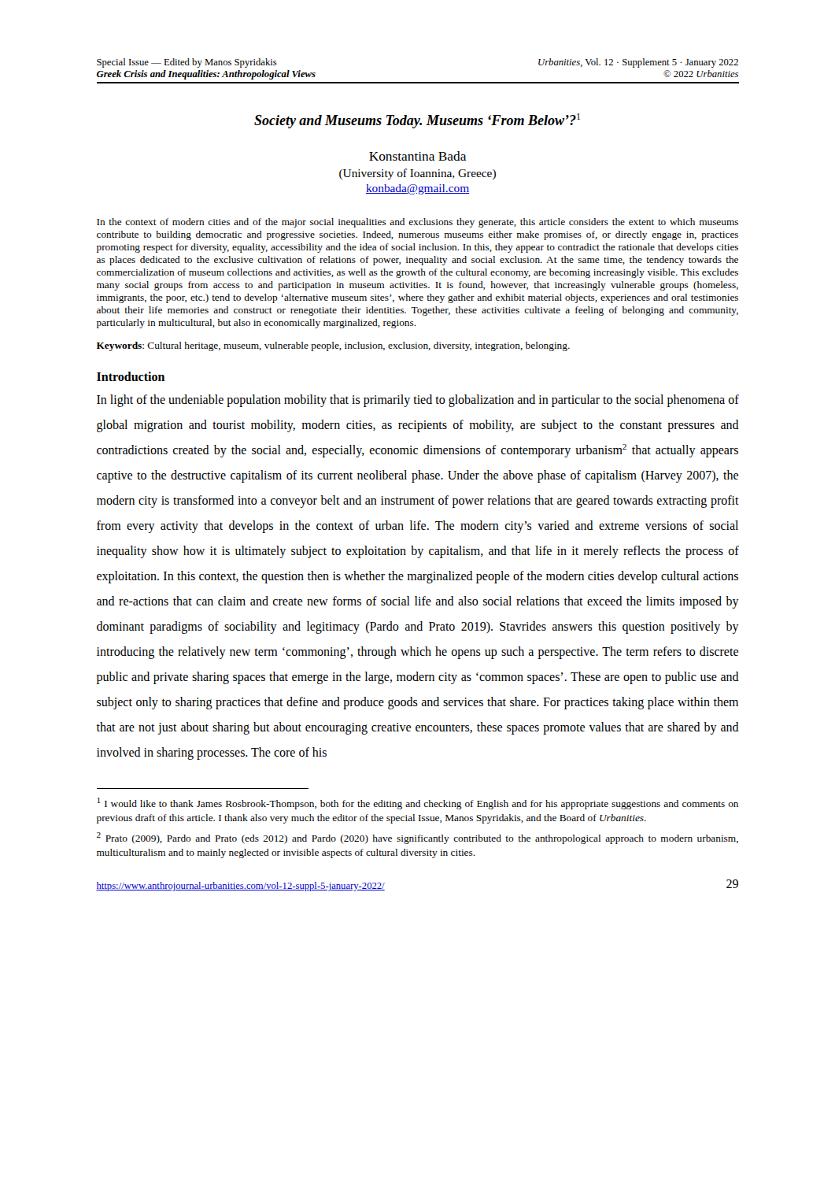Special Issue — Edited by Manos Spyridakis
Greek Crisis and Inequalities: Anthropological Views
Urbanities, Vol. 12 · Supplement 5 · January 2022
© 2022 Urbanities
Society and Museums Today. Museums ‘From Below’?1
Konstantina Bada
(University of Ioannina, Greece)
konbada@gmail.com
In the context of modern cities and of the major social inequalities and exclusions they generate, this article considers the extent to which museums contribute to building democratic and progressive societies. Indeed, numerous museums either make promises of, or directly engage in, practices promoting respect for diversity, equality, accessibility and the idea of social inclusion. In this, they appear to contradict the rationale that develops cities as places dedicated to the exclusive cultivation of relations of power, inequality and social exclusion. At the same time, the tendency towards the commercialization of museum collections and activities, as well as the growth of the cultural economy, are becoming increasingly visible. This excludes many social groups from access to and participation in museum activities. It is found, however, that increasingly vulnerable groups (homeless, immigrants, the poor, etc.) tend to develop ‘alternative museum sites’, where they gather and exhibit material objects, experiences and oral testimonies about their life memories and construct or renegotiate their identities. Together, these activities cultivate a feeling of belonging and community, particularly in multicultural, but also in economically marginalized, regions.
Keywords: Cultural heritage, museum, vulnerable people, inclusion, exclusion, diversity, integration, belonging.
Introduction
In light of the undeniable population mobility that is primarily tied to globalization and in particular to the social phenomena of global migration and tourist mobility, modern cities, as recipients of mobility, are subject to the constant pressures and contradictions created by the social and, especially, economic dimensions of contemporary urbanism2 that actually appears captive to the destructive capitalism of its current neoliberal phase. Under the above phase of capitalism (Harvey 2007), the modern city is transformed into a conveyor belt and an instrument of power relations that are geared towards extracting profit from every activity that develops in the context of urban life. The modern city’s varied and extreme versions of social inequality show how it is ultimately subject to exploitation by capitalism, and that life in it merely reflects the process of exploitation. In this context, the question then is whether the marginalized people of the modern cities develop cultural actions and re-actions that can claim and create new forms of social life and also social relations that exceed the limits imposed by dominant paradigms of sociability and legitimacy (Pardo and Prato 2019). Stavrides answers this question positively by introducing the relatively new term ‘commoning’, through which he opens up such a perspective. The term refers to discrete public and private sharing spaces that emerge in the large, modern city as ‘common spaces’. These are open to public use and subject only to sharing practices that define and produce goods and services that share. For practices taking place within them that are not just about sharing but about encouraging creative encounters, these spaces promote values that are shared by and involved in sharing processes. The core of his
1 I would like to thank James Rosbrook-Thompson, both for the editing and checking of English and for his appropriate suggestions and comments on previous draft of this article. I thank also very much the editor of the special Issue, Manos Spyridakis, and the Board of Urbanities.
2 Prato (2009), Pardo and Prato (eds 2012) and Pardo (2020) have significantly contributed to the anthropological approach to modern urbanism, multiculturalism and to mainly neglected or invisible aspects of cultural diversity in cities.
https://www.anthrojournal-urbanities.com/vol-12-suppl-5-january-2022/ 29